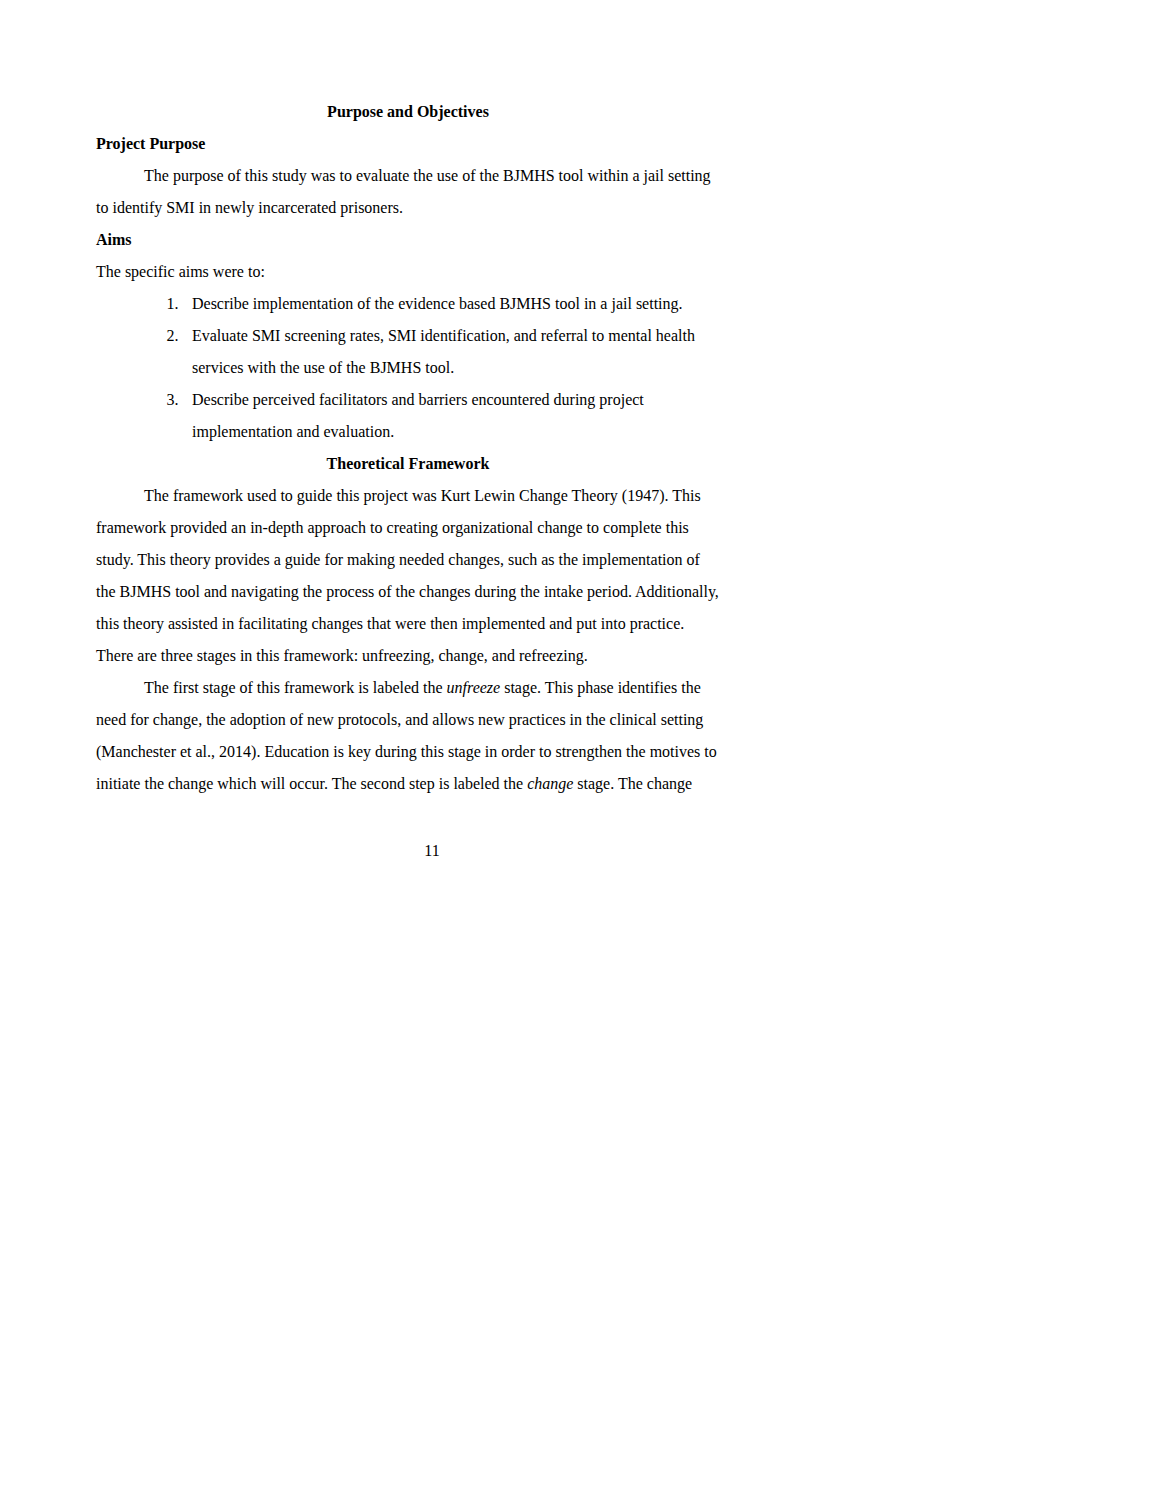Purpose and Objectives
Project Purpose
The purpose of this study was to evaluate the use of the BJMHS tool within a jail setting to identify SMI in newly incarcerated prisoners.
Aims
The specific aims were to:
Describe implementation of the evidence based BJMHS tool in a jail setting.
Evaluate SMI screening rates, SMI identification, and referral to mental health services with the use of the BJMHS tool.
Describe perceived facilitators and barriers encountered during project implementation and evaluation.
Theoretical Framework
The framework used to guide this project was Kurt Lewin Change Theory (1947). This framework provided an in-depth approach to creating organizational change to complete this study. This theory provides a guide for making needed changes, such as the implementation of the BJMHS tool and navigating the process of the changes during the intake period. Additionally, this theory assisted in facilitating changes that were then implemented and put into practice. There are three stages in this framework: unfreezing, change, and refreezing.
The first stage of this framework is labeled the unfreeze stage. This phase identifies the need for change, the adoption of new protocols, and allows new practices in the clinical setting (Manchester et al., 2014). Education is key during this stage in order to strengthen the motives to initiate the change which will occur. The second step is labeled the change stage. The change
11